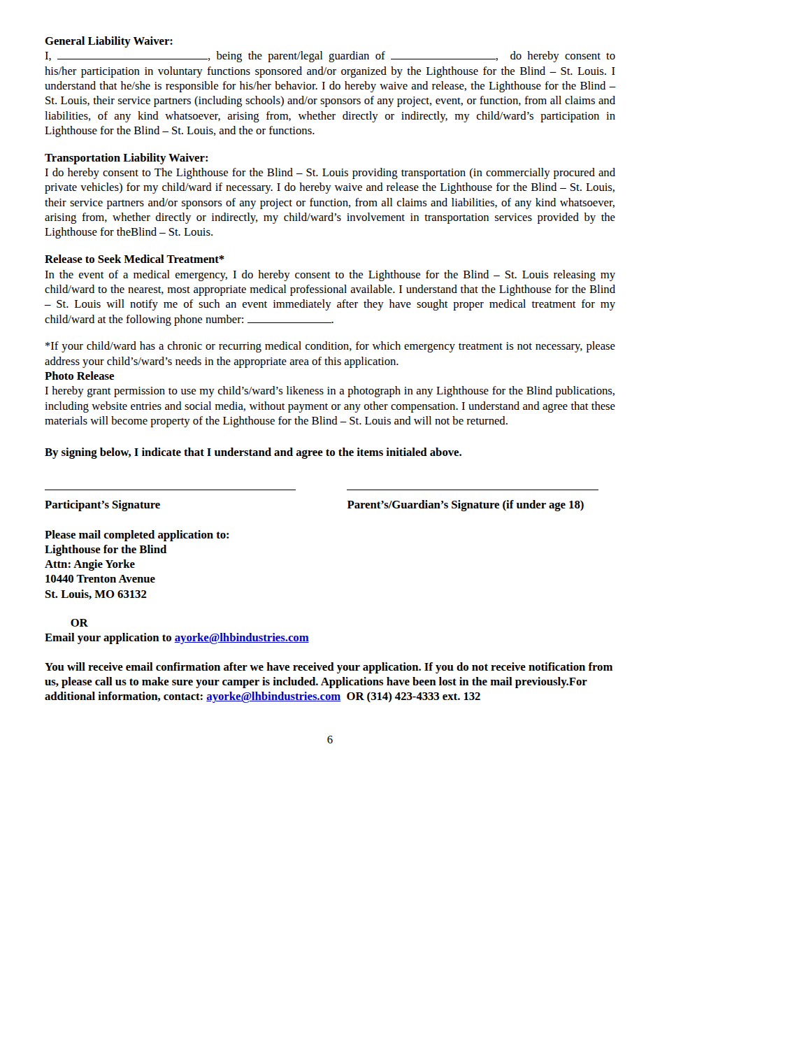General Liability Waiver:
I, , being the parent/legal guardian of , do hereby consent to his/her participation in voluntary functions sponsored and/or organized by the Lighthouse for the Blind – St. Louis. I understand that he/she is responsible for his/her behavior. I do hereby waive and release, the Lighthouse for the Blind – St. Louis, their service partners (including schools) and/or sponsors of any project, event, or function, from all claims and liabilities, of any kind whatsoever, arising from, whether directly or indirectly, my child/ward’s participation in Lighthouse for the Blind – St. Louis, and the or functions.
Transportation Liability Waiver:
I do hereby consent to The Lighthouse for the Blind – St. Louis providing transportation (in commercially procured and private vehicles) for my child/ward if necessary. I do hereby waive and release the Lighthouse for the Blind – St. Louis, their service partners and/or sponsors of any project or function, from all claims and liabilities, of any kind whatsoever, arising from, whether directly or indirectly, my child/ward’s involvement in transportation services provided by the Lighthouse for theBlind – St. Louis.
Release to Seek Medical Treatment*
In the event of a medical emergency, I do hereby consent to the Lighthouse for the Blind – St. Louis releasing my child/ward to the nearest, most appropriate medical professional available. I understand that the Lighthouse for the Blind – St. Louis will notify me of such an event immediately after they have sought proper medical treatment for my child/ward at the following phone number: .
*If your child/ward has a chronic or recurring medical condition, for which emergency treatment is not necessary, please address your child’s/ward’s needs in the appropriate area of this application.
Photo Release
I hereby grant permission to use my child’s/ward’s likeness in a photograph in any Lighthouse for the Blind publications, including website entries and social media, without payment or any other compensation. I understand and agree that these materials will become property of the Lighthouse for the Blind – St. Louis and will not be returned.
By signing below, I indicate that I understand and agree to the items initialed above.
| Participant’s Signature | Parent’s/Guardian’s Signature (if under age 18) |
Please mail completed application to:
Lighthouse for the Blind
Attn: Angie Yorke
10440 Trenton Avenue
St. Louis, MO 63132
OR
Email your application to ayorke@lhbindustries.com
You will receive email confirmation after we have received your application. If you do not receive notification from us, please call us to make sure your camper is included. Applications have been lost in the mail previously.For additional information, contact: ayorke@lhbindustries.com OR (314) 423-4333 ext. 132
6